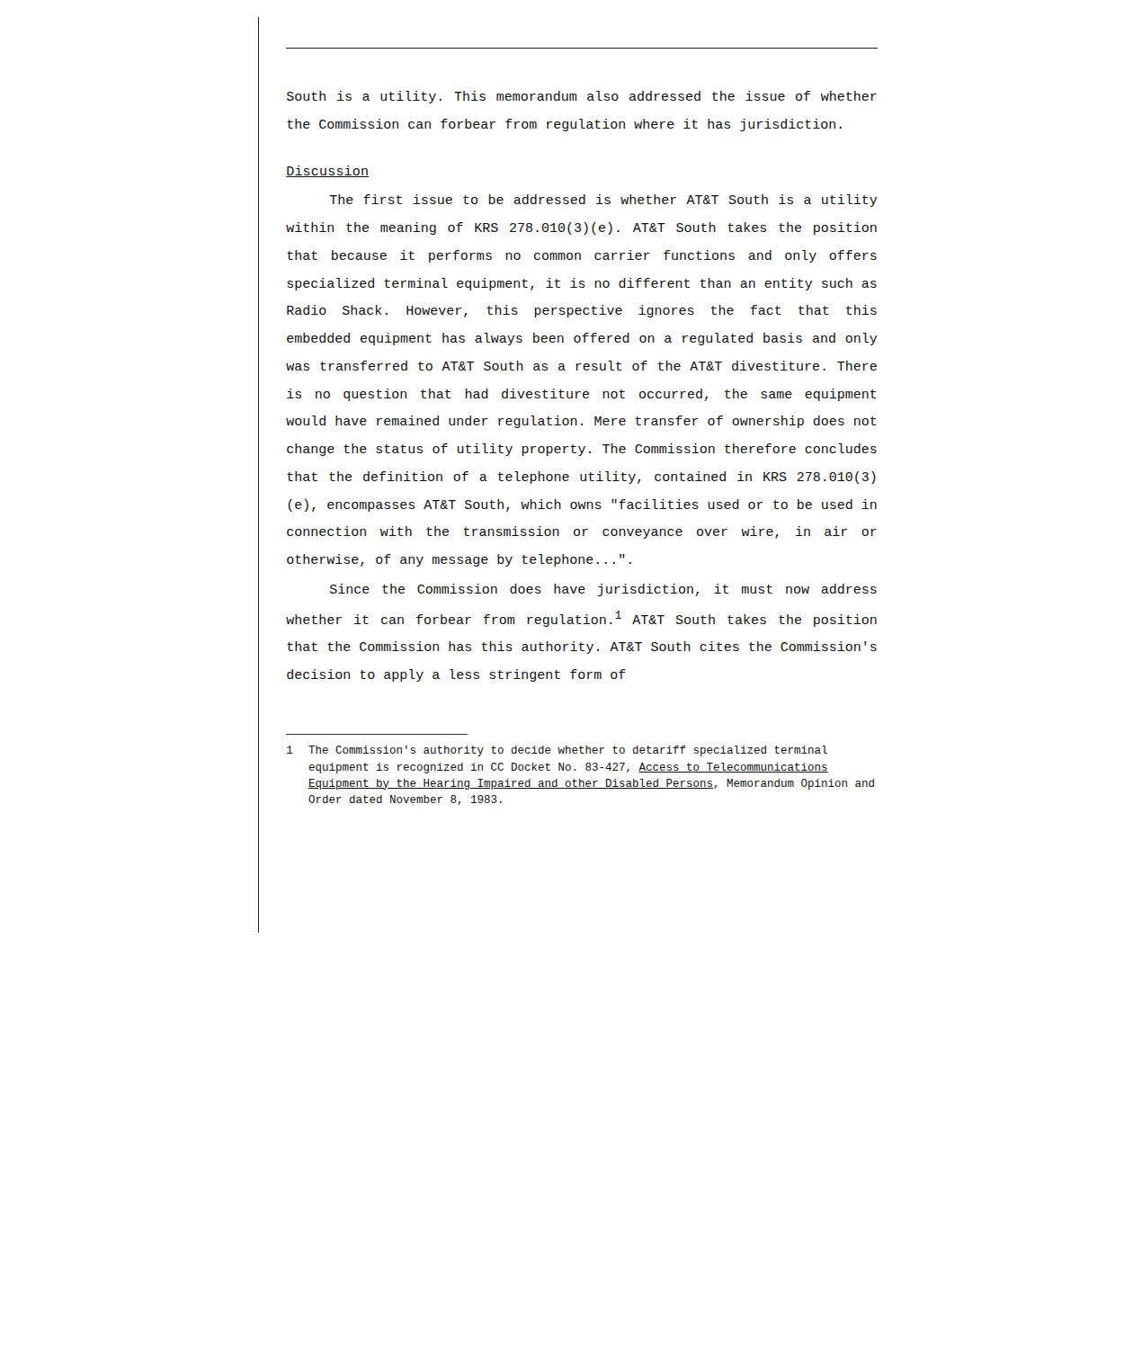South is a utility. This memorandum also addressed the issue of whether the Commission can forbear from regulation where it has jurisdiction.
Discussion
The first issue to be addressed is whether AT&T South is a utility within the meaning of KRS 278.010(3)(e). AT&T South takes the position that because it performs no common carrier functions and only offers specialized terminal equipment, it is no different than an entity such as Radio Shack. However, this perspective ignores the fact that this embedded equipment has always been offered on a regulated basis and only was transferred to AT&T South as a result of the AT&T divestiture. There is no question that had divestiture not occurred, the same equipment would have remained under regulation. Mere transfer of ownership does not change the status of utility property. The Commission therefore concludes that the definition of a telephone utility, contained in KRS 278.010(3)(e), encompasses AT&T South, which owns "facilities used or to be used in connection with the transmission or conveyance over wire, in air or otherwise, of any message by telephone...".
Since the Commission does have jurisdiction, it must now address whether it can forbear from regulation.1 AT&T South takes the position that the Commission has this authority. AT&T South cites the Commission's decision to apply a less stringent form of
1 The Commission's authority to decide whether to detariff specialized terminal equipment is recognized in CC Docket No. 83-427, Access to Telecommunications Equipment by the Hearing Impaired and other Disabled Persons, Memorandum Opinion and Order dated November 8, 1983.